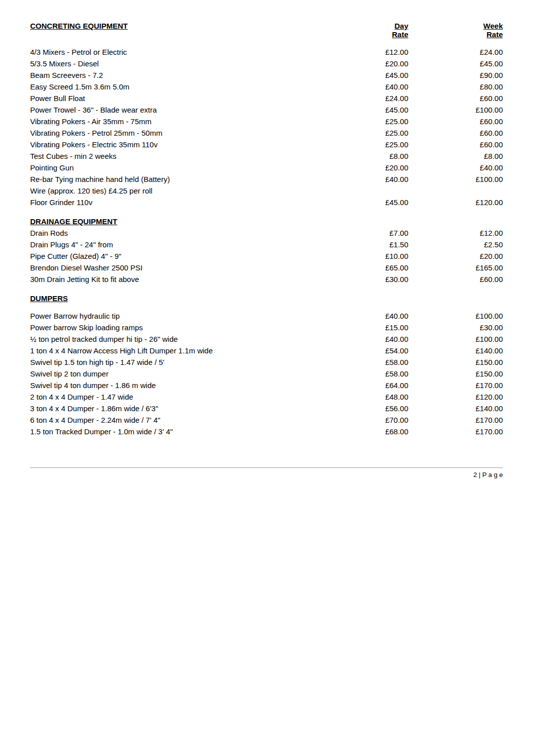| CONCRETING EQUIPMENT | Day Rate | Week Rate |
| --- | --- | --- |
| 4/3 Mixers - Petrol or Electric | £12.00 | £24.00 |
| 5/3.5 Mixers - Diesel | £20.00 | £45.00 |
| Beam Screevers - 7.2 | £45.00 | £90.00 |
| Easy Screed 1.5m 3.6m 5.0m | £40.00 | £80.00 |
| Power Bull Float | £24.00 | £60.00 |
| Power Trowel - 36" - Blade wear extra | £45.00 | £100.00 |
| Vibrating Pokers - Air 35mm - 75mm | £25.00 | £60.00 |
| Vibrating Pokers - Petrol 25mm - 50mm | £25.00 | £60.00 |
| Vibrating Pokers - Electric 35mm 110v | £25.00 | £60.00 |
| Test Cubes - min 2 weeks | £8.00 | £8.00 |
| Pointing Gun | £20.00 | £40.00 |
| Re-bar Tying machine hand held (Battery) | £40.00 | £100.00 |
| Wire (approx. 120 ties) £4.25 per roll | | |
| Floor Grinder 110v | £45.00 | £120.00 |
| DRAINAGE EQUIPMENT |
| Drain Rods | £7.00 | £12.00 |
| Drain Plugs 4" - 24" from | £1.50 | £2.50 |
| Pipe Cutter (Glazed) 4" - 9" | £10.00 | £20.00 |
| Brendon Diesel Washer 2500 PSI | £65.00 | £165.00 |
| 30m Drain Jetting Kit to fit above | £30.00 | £60.00 |
| DUMPERS |
| Power Barrow hydraulic tip | £40.00 | £100.00 |
| Power barrow Skip loading ramps | £15.00 | £30.00 |
| ½ ton petrol tracked dumper hi tip - 26" wide | £40.00 | £100.00 |
| 1 ton 4 x 4 Narrow Access High Lift Dumper 1.1m wide | £54.00 | £140.00 |
| Swivel tip 1.5 ton high tip - 1.47 wide / 5' | £58.00 | £150.00 |
| Swivel tip 2 ton dumper | £58.00 | £150.00 |
| Swivel tip 4 ton dumper - 1.86 m wide | £64.00 | £170.00 |
| 2 ton 4 x 4 Dumper - 1.47 wide | £48.00 | £120.00 |
| 3 ton 4 x 4 Dumper - 1.86m wide / 6'3" | £56.00 | £140.00 |
| 6 ton 4 x 4 Dumper - 2.24m wide / 7' 4" | £70.00 | £170.00 |
| 1.5 ton Tracked Dumper - 1.0m wide / 3' 4" | £68.00 | £170.00 |
2 | P a g e